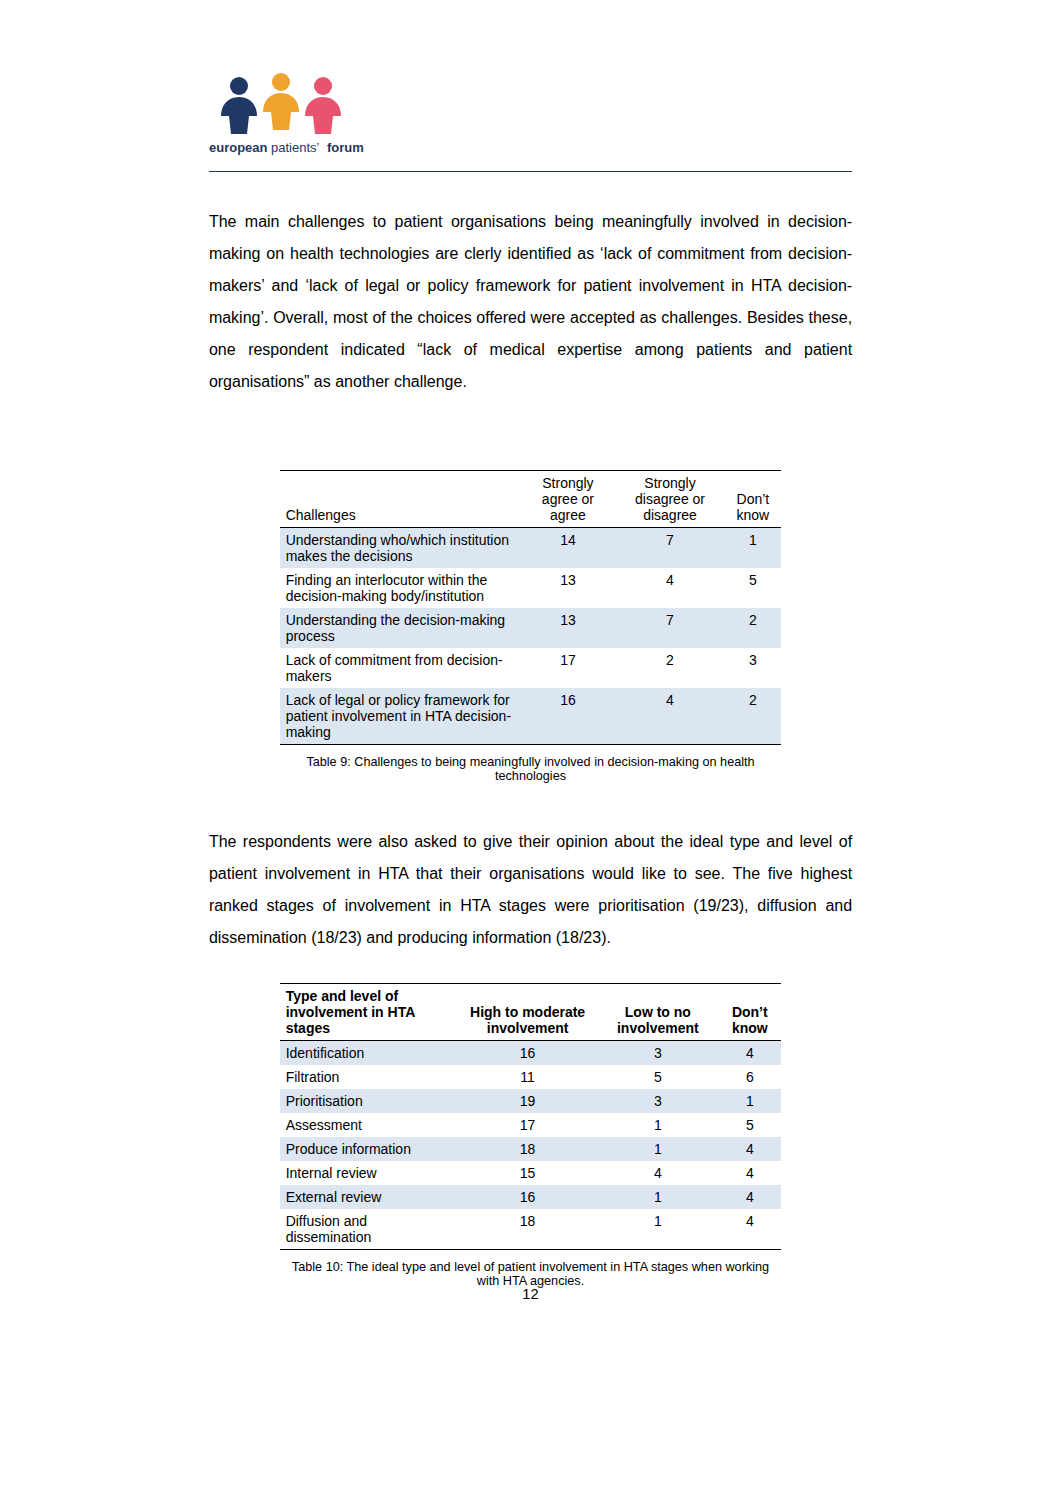european patients’ forum
The main challenges to patient organisations being meaningfully involved in decision-making on health technologies are clerly identified as ‘lack of commitment from decision-makers’ and ‘lack of legal or policy framework for patient involvement in HTA decision-making’. Overall, most of the choices offered were accepted as challenges. Besides these, one respondent indicated “lack of medical expertise among patients and patient organisations” as another challenge.
Table 9: Challenges to being meaningfully involved in decision-making on health technologies
| Challenges | Strongly agree or agree | Strongly disagree or disagree | Don’t know |
| --- | --- | --- | --- |
| Understanding who/which institution makes the decisions | 14 | 7 | 1 |
| Finding an interlocutor within the decision-making body/institution | 13 | 4 | 5 |
| Understanding the decision-making process | 13 | 7 | 2 |
| Lack of commitment from decision-makers | 17 | 2 | 3 |
| Lack of legal or policy framework for patient involvement in HTA decision-making | 16 | 4 | 2 |
The respondents were also asked to give their opinion about the ideal type and level of patient involvement in HTA that their organisations would like to see. The five highest ranked stages of involvement in HTA stages were prioritisation (19/23), diffusion and dissemination (18/23) and producing information (18/23).
Table 10: The ideal type and level of patient involvement in HTA stages when working with HTA agencies.
| Type and level of involvement in HTA stages | High to moderate involvement | Low to no involvement | Don’t know |
| --- | --- | --- | --- |
| Identification | 16 | 3 | 4 |
| Filtration | 11 | 5 | 6 |
| Prioritisation | 19 | 3 | 1 |
| Assessment | 17 | 1 | 5 |
| Produce information | 18 | 1 | 4 |
| Internal review | 15 | 4 | 4 |
| External review | 16 | 1 | 4 |
| Diffusion and dissemination | 18 | 1 | 4 |
12